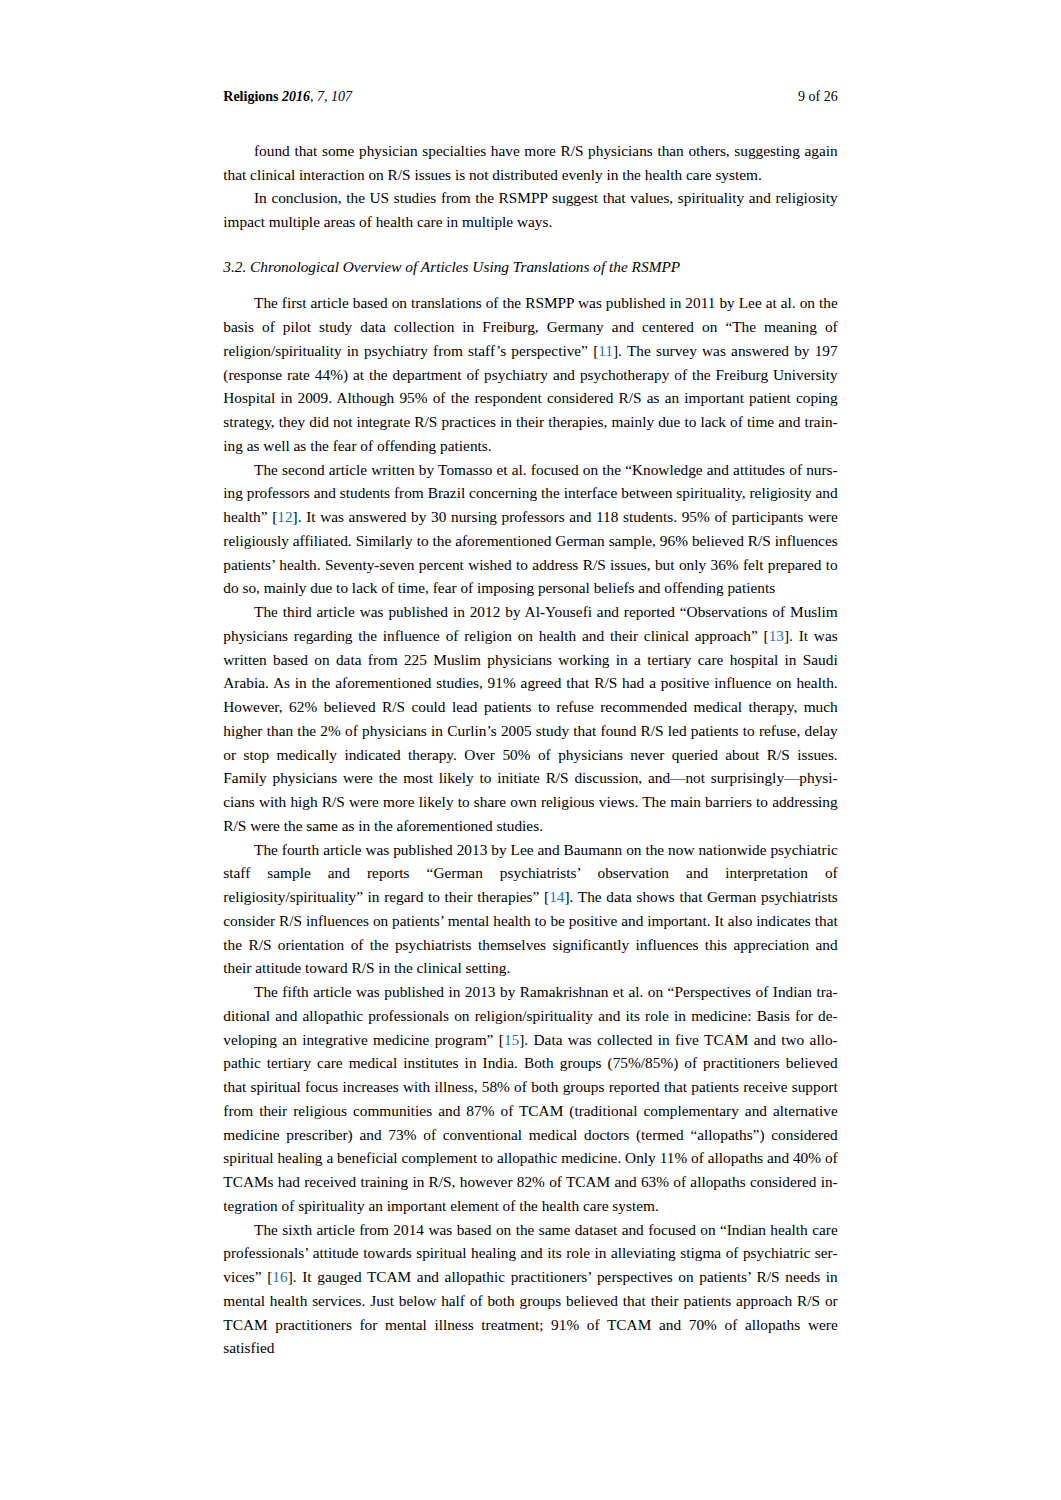Religions 2016, 7, 107
9 of 26
found that some physician specialties have more R/S physicians than others, suggesting again that clinical interaction on R/S issues is not distributed evenly in the health care system.
In conclusion, the US studies from the RSMPP suggest that values, spirituality and religiosity impact multiple areas of health care in multiple ways.
3.2. Chronological Overview of Articles Using Translations of the RSMPP
The first article based on translations of the RSMPP was published in 2011 by Lee at al. on the basis of pilot study data collection in Freiburg, Germany and centered on “The meaning of religion/spirituality in psychiatry from staff’s perspective” [11]. The survey was answered by 197 (response rate 44%) at the department of psychiatry and psychotherapy of the Freiburg University Hospital in 2009. Although 95% of the respondent considered R/S as an important patient coping strategy, they did not integrate R/S practices in their therapies, mainly due to lack of time and training as well as the fear of offending patients.
The second article written by Tomasso et al. focused on the “Knowledge and attitudes of nursing professors and students from Brazil concerning the interface between spirituality, religiosity and health” [12]. It was answered by 30 nursing professors and 118 students. 95% of participants were religiously affiliated. Similarly to the aforementioned German sample, 96% believed R/S influences patients’ health. Seventy-seven percent wished to address R/S issues, but only 36% felt prepared to do so, mainly due to lack of time, fear of imposing personal beliefs and offending patients
The third article was published in 2012 by Al-Yousefi and reported “Observations of Muslim physicians regarding the influence of religion on health and their clinical approach” [13]. It was written based on data from 225 Muslim physicians working in a tertiary care hospital in Saudi Arabia. As in the aforementioned studies, 91% agreed that R/S had a positive influence on health. However, 62% believed R/S could lead patients to refuse recommended medical therapy, much higher than the 2% of physicians in Curlin’s 2005 study that found R/S led patients to refuse, delay or stop medically indicated therapy. Over 50% of physicians never queried about R/S issues. Family physicians were the most likely to initiate R/S discussion, and—not surprisingly—physicians with high R/S were more likely to share own religious views. The main barriers to addressing R/S were the same as in the aforementioned studies.
The fourth article was published 2013 by Lee and Baumann on the now nationwide psychiatric staff sample and reports “German psychiatrists’ observation and interpretation of religiosity/spirituality” in regard to their therapies” [14]. The data shows that German psychiatrists consider R/S influences on patients’ mental health to be positive and important. It also indicates that the R/S orientation of the psychiatrists themselves significantly influences this appreciation and their attitude toward R/S in the clinical setting.
The fifth article was published in 2013 by Ramakrishnan et al. on “Perspectives of Indian traditional and allopathic professionals on religion/spirituality and its role in medicine: Basis for developing an integrative medicine program” [15]. Data was collected in five TCAM and two allopathic tertiary care medical institutes in India. Both groups (75%/85%) of practitioners believed that spiritual focus increases with illness, 58% of both groups reported that patients receive support from their religious communities and 87% of TCAM (traditional complementary and alternative medicine prescriber) and 73% of conventional medical doctors (termed “allopaths”) considered spiritual healing a beneficial complement to allopathic medicine. Only 11% of allopaths and 40% of TCAMs had received training in R/S, however 82% of TCAM and 63% of allopaths considered integration of spirituality an important element of the health care system.
The sixth article from 2014 was based on the same dataset and focused on “Indian health care professionals’ attitude towards spiritual healing and its role in alleviating stigma of psychiatric services” [16]. It gauged TCAM and allopathic practitioners’ perspectives on patients’ R/S needs in mental health services. Just below half of both groups believed that their patients approach R/S or TCAM practitioners for mental illness treatment; 91% of TCAM and 70% of allopaths were satisfied